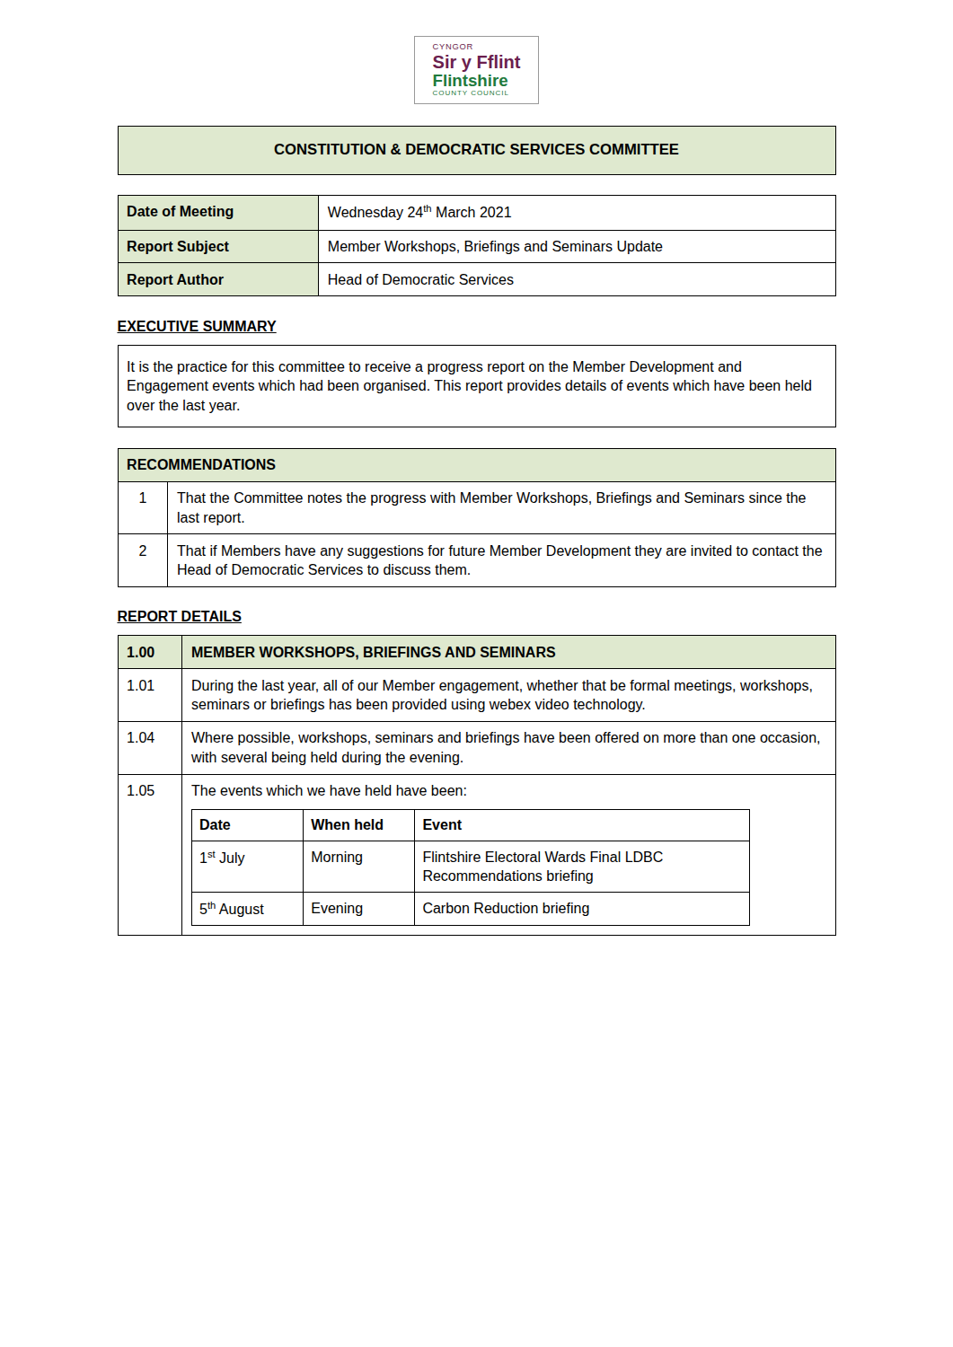CYNGOR
Sir y Fflint
Flintshire
COUNTY COUNCIL
| CONSTITUTION & DEMOCRATIC SERVICES COMMITTEE |
| Date of Meeting | Wednesday 24 th March 2021 |
| Report Subject | Member Workshops, Briefings and Seminars Update |
| Report Author | Head of Democratic Services |
EXECUTIVE SUMMARY
| It is the practice for this committee to receive a progress report on the Member Development and Engagement events which had been organised. This report provides details of events which have been held over the last year. |
| RECOMMENDATIONS |
| 1 | That the Committee notes the progress with Member Workshops, Briefings and Seminars since the last report. |
| 2 | That if Members have any suggestions for future Member Development they are invited to contact the Head of Democratic Services to discuss them. |
REPORT DETAILS
| 1.00 | MEMBER WORKSHOPS, BRIEFINGS AND SEMINARS |
| 1.01 | During the last year, all of our Member engagement, whether that be formal meetings, workshops, seminars or briefings has been provided using webex video technology. |
| 1.04 | Where possible, workshops, seminars and briefings have been offered on more than one occasion, with several being held during the evening. |
| 1.05 | The events which we have held have been: / Date / When held / Event / / --- / --- / --- / / 1 st July / Morning / Flintshire Electoral Wards Final LDBC Recommendations briefing / / 5 th August / Evening / Carbon Reduction briefing / |